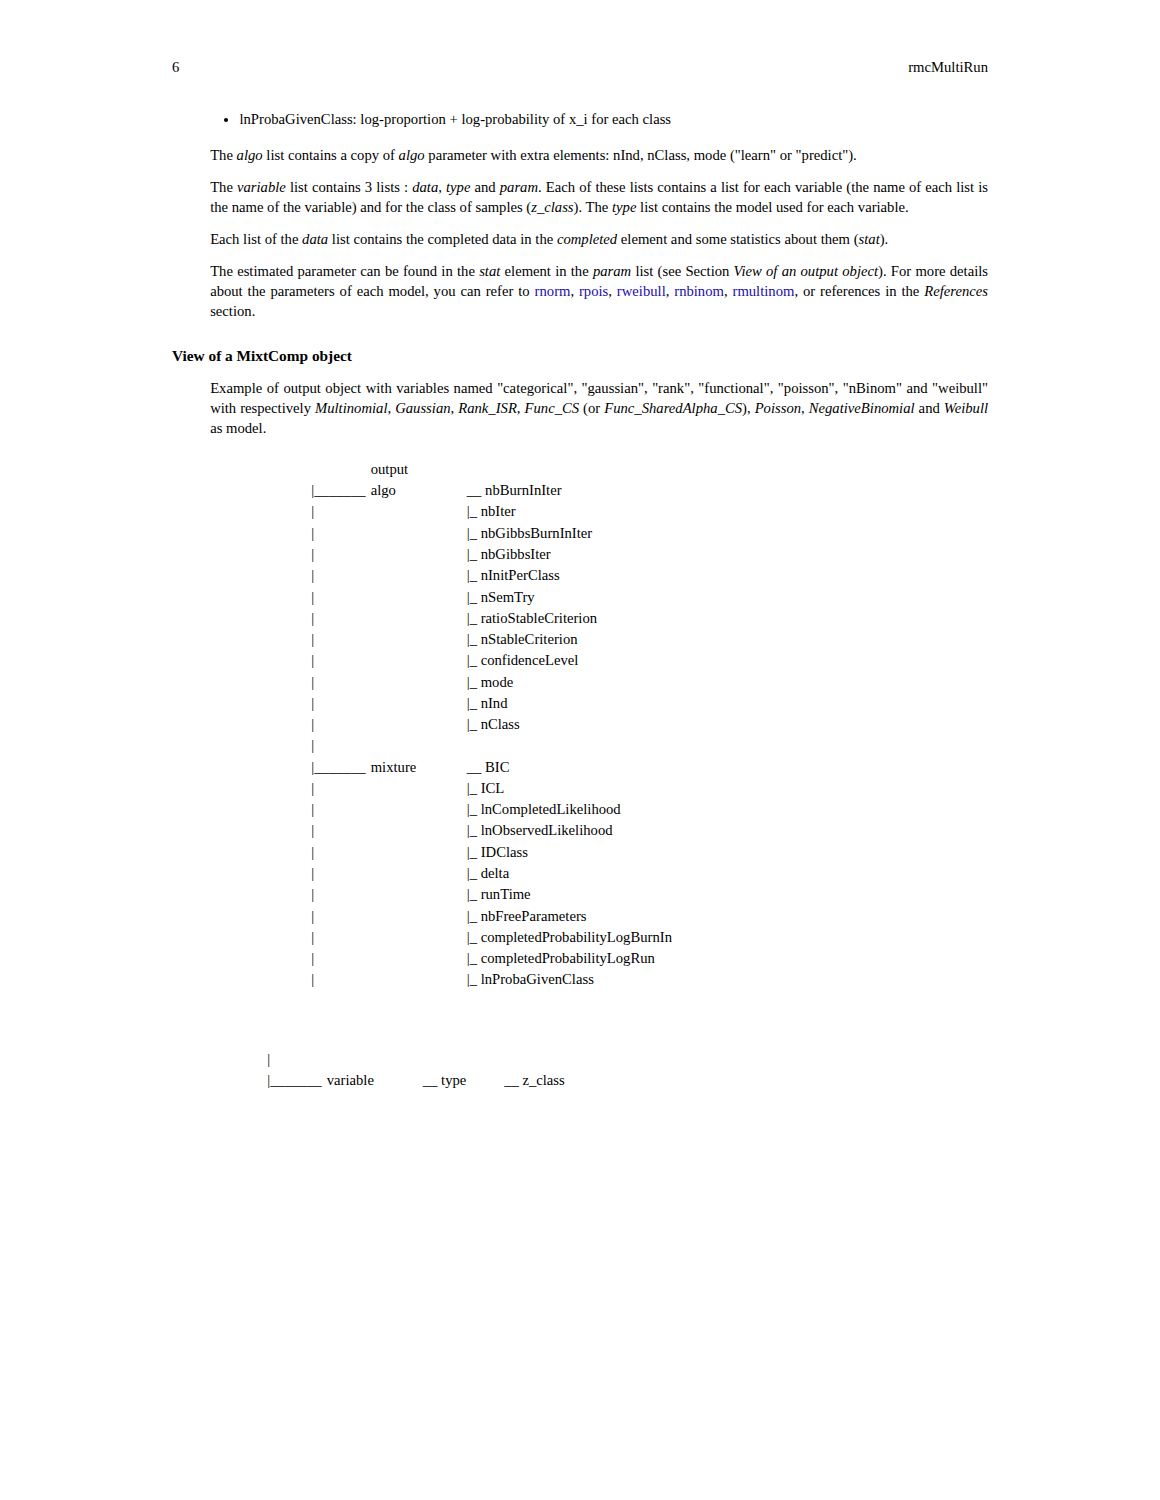6 rmcMultiRun
lnProbaGivenClass: log-proportion + log-probability of x_i for each class
The algo list contains a copy of algo parameter with extra elements: nInd, nClass, mode ("learn" or "predict").
The variable list contains 3 lists : data, type and param. Each of these lists contains a list for each variable (the name of each list is the name of the variable) and for the class of samples (z_class). The type list contains the model used for each variable.
Each list of the data list contains the completed data in the completed element and some statistics about them (stat).
The estimated parameter can be found in the stat element in the param list (see Section View of an output object). For more details about the parameters of each model, you can refer to rnorm, rpois, rweibull, rnbinom, rmultinom, or references in the References section.
View of a MixtComp object
Example of output object with variables named "categorical", "gaussian", "rank", "functional", "poisson", "nBinom" and "weibull" with respectively Multinomial, Gaussian, Rank_ISR, Func_CS (or Func_SharedAlpha_CS), Poisson, NegativeBinomial and Weibull as model.
| | output | | |
| /_______ | algo | __ nbBurnInIter | |
| / | | /_ nbIter | |
| / | | /_ nbGibbsBurnInIter | |
| / | | /_ nbGibbsIter | |
| / | | /_ nInitPerClass | |
| / | | /_ nSemTry | |
| / | | /_ ratioStableCriterion | |
| / | | /_ nStableCriterion | |
| / | | /_ confidenceLevel | |
| / | | /_ mode | |
| / | | /_ nInd | |
| / | | /_ nClass | |
| / | | | |
| /_______ | mixture | __ BIC | |
| / | | /_ ICL | |
| / | | /_ lnCompletedLikelihood | |
| / | | /_ lnObservedLikelihood | |
| / | | /_ IDClass | |
| / | | /_ delta | |
| / | | /_ runTime | |
| / | | /_ nbFreeParameters | |
| / | | /_ completedProbabilityLogBurnIn | |
| / | | /_ completedProbabilityLogRun | |
| / | | /_ lnProbaGivenClass | |
| / | | | |
| /_______ | variable | __ type | __ z_class |